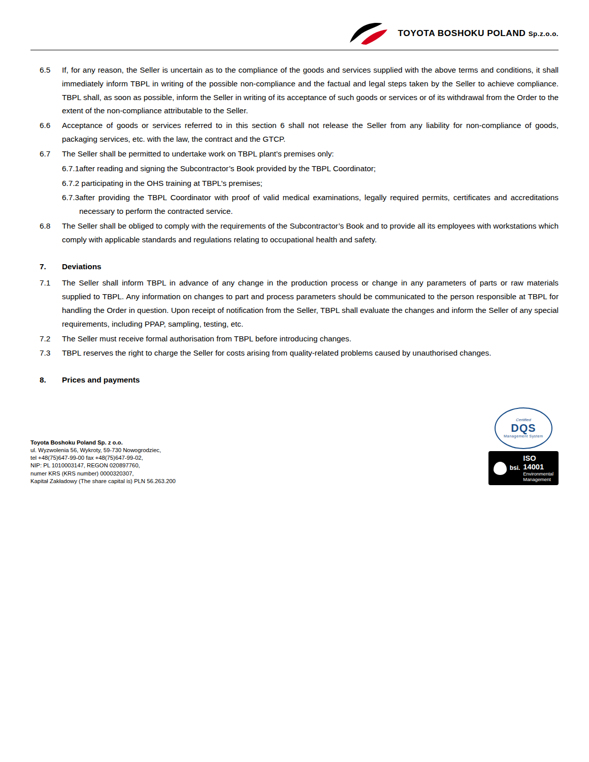TOYOTA BOSHOKU POLAND Sp.z.o.o.
6.5
If, for any reason, the Seller is uncertain as to the compliance of the goods and services supplied with the above terms and conditions, it shall immediately inform TBPL in writing of the possible non-compliance and the factual and legal steps taken by the Seller to achieve compliance. TBPL shall, as soon as possible, inform the Seller in writing of its acceptance of such goods or services or of its withdrawal from the Order to the extent of the non-compliance attributable to the Seller.
6.6
Acceptance of goods or services referred to in this section 6 shall not release the Seller from any liability for non-compliance of goods, packaging services, etc. with the law, the contract and the GTCP.
6.7
The Seller shall be permitted to undertake work on TBPL plant’s premises only:
6.7.1
after reading and signing the Subcontractor’s Book provided by the TBPL Coordinator;
6.7.2
participating in the OHS training at TBPL’s premises;
6.7.3
after providing the TBPL Coordinator with proof of valid medical examinations, legally required permits, certificates and accreditations necessary to perform the contracted service.
6.8
The Seller shall be obliged to comply with the requirements of the Subcontractor’s Book and to provide all its employees with workstations which comply with applicable standards and regulations relating to occupational health and safety.
7.
Deviations
7.1
The Seller shall inform TBPL in advance of any change in the production process or change in any parameters of parts or raw materials supplied to TBPL. Any information on changes to part and process parameters should be communicated to the person responsible at TBPL for handling the Order in question. Upon receipt of notification from the Seller, TBPL shall evaluate the changes and inform the Seller of any special requirements, including PPAP, sampling, testing, etc.
7.2
The Seller must receive formal authorisation from TBPL before introducing changes.
7.3
TBPL reserves the right to charge the Seller for costs arising from quality-related problems caused by unauthorised changes.
8.
Prices and payments
Toyota Boshoku Poland Sp. z o.o.
ul. Wyzwolenia 56, Wykroty, 59-730 Nowogrodziec,
tel +48(75)647-99-00 fax +48(75)647-99-02,
NIP: PL 1010003147, REGON 020897760,
numer KRS (KRS number) 0000320307,
Kapitał Zakładowy (The share capital is) PLN 56.263.200
Certified
DQS
Management System
bsi.
ISO
14001
Environmental
Management